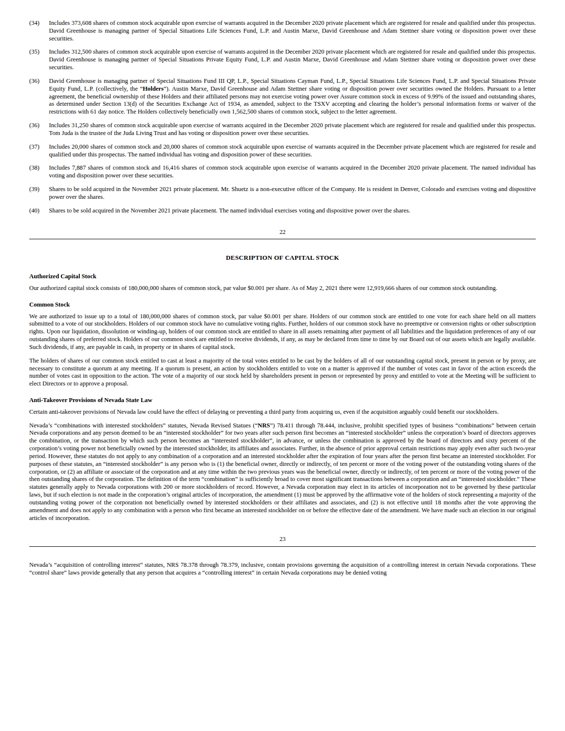(34) Includes 373,608 shares of common stock acquirable upon exercise of warrants acquired in the December 2020 private placement which are registered for resale and qualified under this prospectus. David Greenhouse is managing partner of Special Situations Life Sciences Fund, L.P. and Austin Marxe, David Greenhouse and Adam Stettner share voting or disposition power over these securities.
(35) Includes 312,500 shares of common stock acquirable upon exercise of warrants acquired in the December 2020 private placement which are registered for resale and qualified under this prospectus. David Greenhouse is managing partner of Special Situations Private Equity Fund, L.P. and Austin Marxe, David Greenhouse and Adam Stettner share voting or disposition power over these securities.
(36) David Greenhouse is managing partner of Special Situations Fund III QP, L.P., Special Situations Cayman Fund, L.P., Special Situations Life Sciences Fund, L.P. and Special Situations Private Equity Fund, L.P. (collectively, the “Holders”). Austin Marxe, David Greenhouse and Adam Stettner share voting or disposition power over securities owned the Holders. Pursuant to a letter agreement, the beneficial ownership of these Holders and their affiliated persons may not exercise voting power over Assure common stock in excess of 9.99% of the issued and outstanding shares, as determined under Section 13(d) of the Securities Exchange Act of 1934, as amended, subject to the TSXV accepting and clearing the holder’s personal information forms or waiver of the restrictions with 61 day notice. The Holders collectively beneficially own 1,562,500 shares of common stock, subject to the letter agreement.
(36) Includes 31,250 shares of common stock acquirable upon exercise of warrants acquired in the December 2020 private placement which are registered for resale and qualified under this prospectus. Tom Juda is the trustee of the Juda Living Trust and has voting or disposition power over these securities.
(37) Includes 20,000 shares of common stock and 20,000 shares of common stock acquirable upon exercise of warrants acquired in the December private placement which are registered for resale and qualified under this prospectus. The named individual has voting and disposition power of these securities.
(38) Includes 7,887 shares of common stock and 16,416 shares of common stock acquirable upon exercise of warrants acquired in the December 2020 private placement. The named individual has voting and disposition power over these securities.
(39) Shares to be sold acquired in the November 2021 private placement. Mr. Shuetz is a non-executive officer of the Company. He is resident in Denver, Colorado and exercises voting and dispositive power over the shares.
(40) Shares to be sold acquired in the November 2021 private placement. The named individual exercises voting and dispositive power over the shares.
22
DESCRIPTION OF CAPITAL STOCK
Authorized Capital Stock
Our authorized capital stock consists of 180,000,000 shares of common stock, par value $0.001 per share. As of May 2, 2021 there were 12,919,666 shares of our common stock outstanding.
Common Stock
We are authorized to issue up to a total of 180,000,000 shares of common stock, par value $0.001 per share. Holders of our common stock are entitled to one vote for each share held on all matters submitted to a vote of our stockholders. Holders of our common stock have no cumulative voting rights. Further, holders of our common stock have no preemptive or conversion rights or other subscription rights. Upon our liquidation, dissolution or winding-up, holders of our common stock are entitled to share in all assets remaining after payment of all liabilities and the liquidation preferences of any of our outstanding shares of preferred stock. Holders of our common stock are entitled to receive dividends, if any, as may be declared from time to time by our Board out of our assets which are legally available. Such dividends, if any, are payable in cash, in property or in shares of capital stock.
The holders of shares of our common stock entitled to cast at least a majority of the total votes entitled to be cast by the holders of all of our outstanding capital stock, present in person or by proxy, are necessary to constitute a quorum at any meeting. If a quorum is present, an action by stockholders entitled to vote on a matter is approved if the number of votes cast in favor of the action exceeds the number of votes cast in opposition to the action. The vote of a majority of our stock held by shareholders present in person or represented by proxy and entitled to vote at the Meeting will be sufficient to elect Directors or to approve a proposal.
Anti-Takeover Provisions of Nevada State Law
Certain anti-takeover provisions of Nevada law could have the effect of delaying or preventing a third party from acquiring us, even if the acquisition arguably could benefit our stockholders.
Nevada’s “combinations with interested stockholders” statutes, Nevada Revised Statues (“NRS”) 78.411 through 78.444, inclusive, prohibit specified types of business “combinations” between certain Nevada corporations and any person deemed to be an “interested stockholder” for two years after such person first becomes an “interested stockholder” unless the corporation’s board of directors approves the combination, or the transaction by which such person becomes an “interested stockholder”, in advance, or unless the combination is approved by the board of directors and sixty percent of the corporation’s voting power not beneficially owned by the interested stockholder, its affiliates and associates. Further, in the absence of prior approval certain restrictions may apply even after such two-year period. However, these statutes do not apply to any combination of a corporation and an interested stockholder after the expiration of four years after the person first became an interested stockholder. For purposes of these statutes, an “interested stockholder” is any person who is (1) the beneficial owner, directly or indirectly, of ten percent or more of the voting power of the outstanding voting shares of the corporation, or (2) an affiliate or associate of the corporation and at any time within the two previous years was the beneficial owner, directly or indirectly, of ten percent or more of the voting power of the then outstanding shares of the corporation. The definition of the term “combination” is sufficiently broad to cover most significant transactions between a corporation and an “interested stockholder.” These statutes generally apply to Nevada corporations with 200 or more stockholders of record. However, a Nevada corporation may elect in its articles of incorporation not to be governed by these particular laws, but if such election is not made in the corporation’s original articles of incorporation, the amendment (1) must be approved by the affirmative vote of the holders of stock representing a majority of the outstanding voting power of the corporation not beneficially owned by interested stockholders or their affiliates and associates, and (2) is not effective until 18 months after the vote approving the amendment and does not apply to any combination with a person who first became an interested stockholder on or before the effective date of the amendment. We have made such an election in our original articles of incorporation.
23
Nevada’s “acquisition of controlling interest” statutes, NRS 78.378 through 78.379, inclusive, contain provisions governing the acquisition of a controlling interest in certain Nevada corporations. These “control share” laws provide generally that any person that acquires a “controlling interest” in certain Nevada corporations may be denied voting